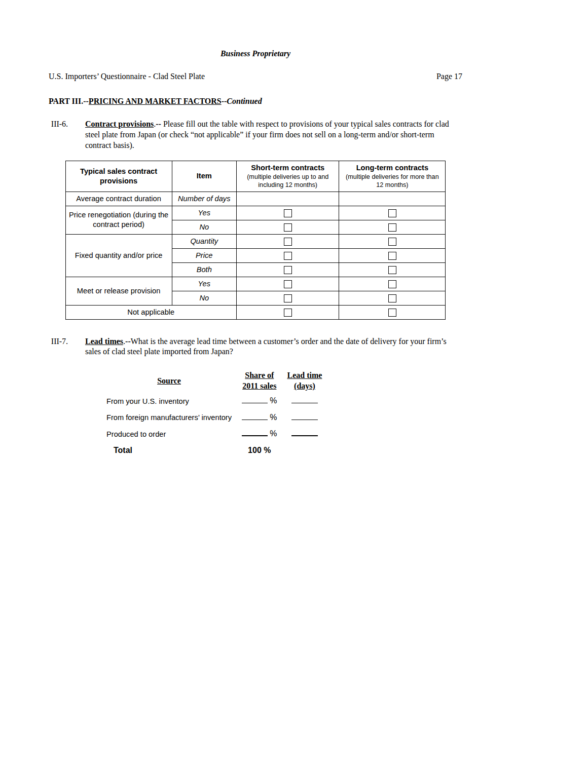Business Proprietary
U.S. Importers’ Questionnaire - Clad Steel Plate Page 17
PART III.--PRICING AND MARKET FACTORS--Continued
III-6.
Contract provisions.-- Please fill out the table with respect to provisions of your typical sales contracts for clad steel plate from Japan (or check “not applicable” if your firm does not sell on a long-term and/or short-term contract basis).
| Typical sales contract provisions | Item | Short-term contracts (multiple deliveries up to and including 12 months) | Long-term contracts (multiple deliveries for more than 12 months) |
| --- | --- | --- | --- |
| Average contract duration | Number of days | | |
| Price renegotiation (during the contract period) | Yes | | |
| No | | |
| Fixed quantity and/or price | Quantity | | |
| Price | | |
| Both | | |
| Meet or release provision | Yes | | |
| No | | |
| Not applicable | | |
III-7.
Lead times.--What is the average lead time between a customer’s order and the date of delivery for your firm’s sales of clad steel plate imported from Japan?
| Source | Share of 2011 sales | Lead time (days) |
| --- | --- | --- |
| From your U.S. inventory | % | |
| From foreign manufacturers’ inventory | % | |
| Produced to order | % | |
| Total | 100 % | |